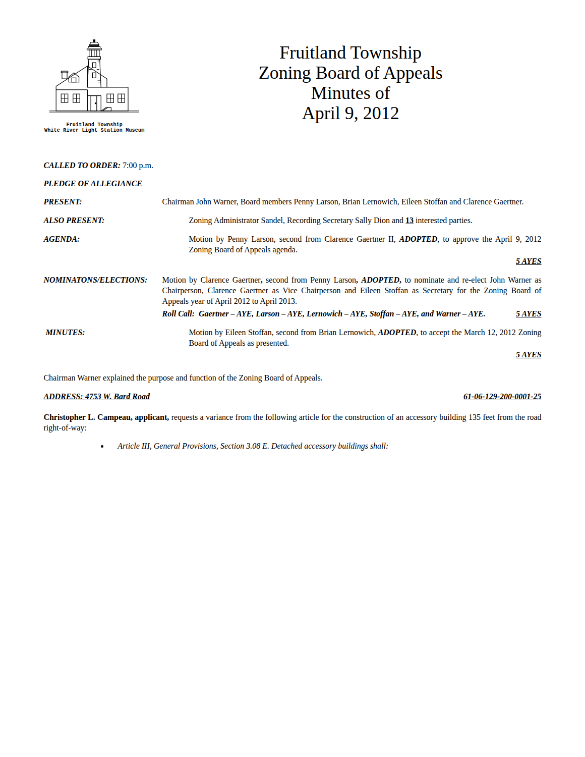Fruitland Township
White River Light Station Museum
Fruitland Township
Zoning Board of Appeals
Minutes of
April 9, 2012
CALLED TO ORDER: 7:00 p.m.
PLEDGE OF ALLEGIANCE
| PRESENT: | Chairman John Warner, Board members Penny Larson, Brian Lernowich, Eileen Stoffan and Clarence Gaertner. |
| ALSO PRESENT: | | Zoning Administrator Sandel, Recording Secretary Sally Dion and 13 interested parties. |
| AGENDA: | | Motion by Penny Larson, second from Clarence Gaertner II, ADOPTED , to approve the April 9, 2012 Zoning Board of Appeals agenda. 5 AYES |
| NOMINATONS/ELECTIONS: | Motion by Clarence Gaertner , second from Penny Larson , ADOPTED , to nominate and re-elect John Warner as Chairperson, Clarence Gaertner as Vice Chairperson and Eileen Stoffan as Secretary for the Zoning Board of Appeals year of April 2012 to April 2013. Roll Call: Gaertner – AYE, Larson – AYE, Lernowich – AYE, Stoffan – AYE, and Warner – AYE. 5 AYES |
| MINUTES: | | Motion by Eileen Stoffan, second from Brian Lernowich, ADOPTED , to accept the March 12, 2012 Zoning Board of Appeals as presented. 5 AYES |
Chairman Warner explained the purpose and function of the Zoning Board of Appeals.
ADDRESS: 4753 W. Bard Road 61-06-129-200-0001-25
Christopher L. Campeau, applicant, requests a variance from the following article for the construction of an accessory building 135 feet from the road right-of-way:
Article III, General Provisions, Section 3.08 E. Detached accessory buildings shall: